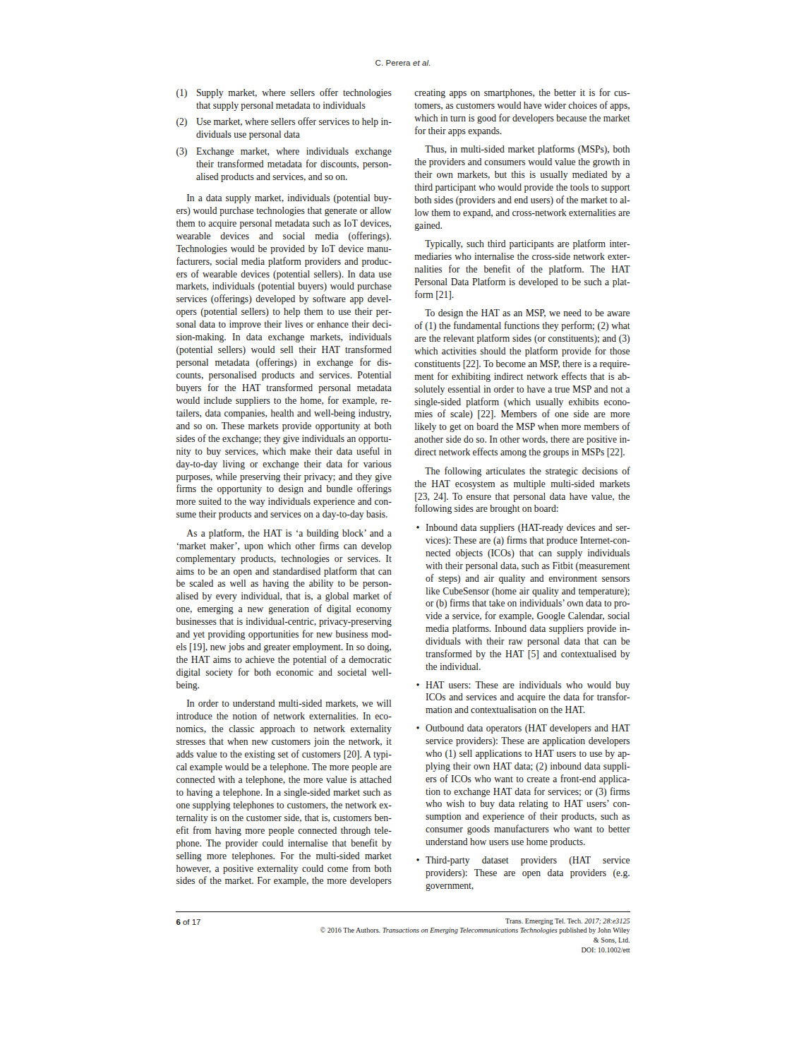C. Perera et al.
(1) Supply market, where sellers offer technologies that supply personal metadata to individuals
(2) Use market, where sellers offer services to help individuals use personal data
(3) Exchange market, where individuals exchange their transformed metadata for discounts, personalised products and services, and so on.
In a data supply market, individuals (potential buyers) would purchase technologies that generate or allow them to acquire personal metadata such as IoT devices, wearable devices and social media (offerings). Technologies would be provided by IoT device manufacturers, social media platform providers and producers of wearable devices (potential sellers). In data use markets, individuals (potential buyers) would purchase services (offerings) developed by software app developers (potential sellers) to help them to use their personal data to improve their lives or enhance their decision-making. In data exchange markets, individuals (potential sellers) would sell their HAT transformed personal metadata (offerings) in exchange for discounts, personalised products and services. Potential buyers for the HAT transformed personal metadata would include suppliers to the home, for example, retailers, data companies, health and well-being industry, and so on. These markets provide opportunity at both sides of the exchange; they give individuals an opportunity to buy services, which make their data useful in day-to-day living or exchange their data for various purposes, while preserving their privacy; and they give firms the opportunity to design and bundle offerings more suited to the way individuals experience and consume their products and services on a day-to-day basis.
As a platform, the HAT is ‘a building block’ and a ‘market maker’, upon which other firms can develop complementary products, technologies or services. It aims to be an open and standardised platform that can be scaled as well as having the ability to be personalised by every individual, that is, a global market of one, emerging a new generation of digital economy businesses that is individual-centric, privacy-preserving and yet providing opportunities for new business models [19], new jobs and greater employment. In so doing, the HAT aims to achieve the potential of a democratic digital society for both economic and societal well-being.
In order to understand multi-sided markets, we will introduce the notion of network externalities. In economics, the classic approach to network externality stresses that when new customers join the network, it adds value to the existing set of customers [20]. A typical example would be a telephone. The more people are connected with a telephone, the more value is attached to having a telephone. In a single-sided market such as one supplying telephones to customers, the network externality is on the customer side, that is, customers benefit from having more people connected through telephone. The provider could internalise that benefit by selling more telephones. For the multi-sided market however, a positive externality could come from both sides of the market. For example, the more developers creating apps on smartphones, the better it is for customers, as customers would have wider choices of apps, which in turn is good for developers because the market for their apps expands.
Thus, in multi-sided market platforms (MSPs), both the providers and consumers would value the growth in their own markets, but this is usually mediated by a third participant who would provide the tools to support both sides (providers and end users) of the market to allow them to expand, and cross-network externalities are gained.
Typically, such third participants are platform intermediaries who internalise the cross-side network externalities for the benefit of the platform. The HAT Personal Data Platform is developed to be such a platform [21].
To design the HAT as an MSP, we need to be aware of (1) the fundamental functions they perform; (2) what are the relevant platform sides (or constituents); and (3) which activities should the platform provide for those constituents [22]. To become an MSP, there is a requirement for exhibiting indirect network effects that is absolutely essential in order to have a true MSP and not a single-sided platform (which usually exhibits economies of scale) [22]. Members of one side are more likely to get on board the MSP when more members of another side do so. In other words, there are positive indirect network effects among the groups in MSPs [22].
The following articulates the strategic decisions of the HAT ecosystem as multiple multi-sided markets [23, 24]. To ensure that personal data have value, the following sides are brought on board:
Inbound data suppliers (HAT-ready devices and services): These are (a) firms that produce Internet-connected objects (ICOs) that can supply individuals with their personal data, such as Fitbit (measurement of steps) and air quality and environment sensors like CubeSensor (home air quality and temperature); or (b) firms that take on individuals’ own data to provide a service, for example, Google Calendar, social media platforms. Inbound data suppliers provide individuals with their raw personal data that can be transformed by the HAT [5] and contextualised by the individual.
HAT users: These are individuals who would buy ICOs and services and acquire the data for transformation and contextualisation on the HAT.
Outbound data operators (HAT developers and HAT service providers): These are application developers who (1) sell applications to HAT users to use by applying their own HAT data; (2) inbound data suppliers of ICOs who want to create a front-end application to exchange HAT data for services; or (3) firms who wish to buy data relating to HAT users’ consumption and experience of their products, such as consumer goods manufacturers who want to better understand how users use home products.
Third-party dataset providers (HAT service providers): These are open data providers (e.g. government,
6 of 17
Trans. Emerging Tel. Tech. 2017; 28:e3125
© 2016 The Authors. Transactions on Emerging Telecommunications Technologies published by John Wiley & Sons, Ltd.
DOI: 10.1002/ett